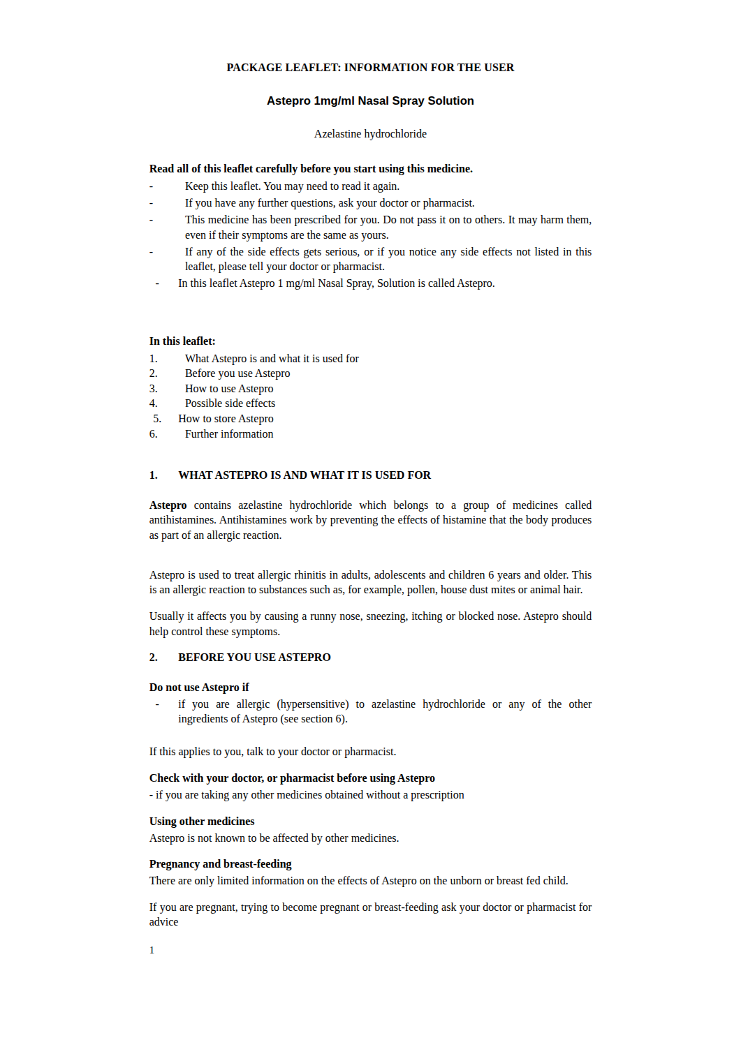PACKAGE LEAFLET: INFORMATION FOR THE USER
Astepro 1mg/ml Nasal Spray Solution
Azelastine hydrochloride
Read all of this leaflet carefully before you start using this medicine.
Keep this leaflet. You may need to read it again.
If you have any further questions, ask your doctor or pharmacist.
This medicine has been prescribed for you. Do not pass it on to others. It may harm them, even if their symptoms are the same as yours.
If any of the side effects gets serious, or if you notice any side effects not listed in this leaflet, please tell your doctor or pharmacist.
In this leaflet Astepro 1 mg/ml Nasal Spray, Solution is called Astepro.
In this leaflet:
What Astepro is and what it is used for
Before you use Astepro
How to use Astepro
Possible side effects
How to store Astepro
Further information
1. WHAT ASTEPRO IS AND WHAT IT IS USED FOR
Astepro contains azelastine hydrochloride which belongs to a group of medicines called antihistamines. Antihistamines work by preventing the effects of histamine that the body produces as part of an allergic reaction.
Astepro is used to treat allergic rhinitis in adults, adolescents and children 6 years and older. This is an allergic reaction to substances such as, for example, pollen, house dust mites or animal hair.
Usually it affects you by causing a runny nose, sneezing, itching or blocked nose. Astepro should help control these symptoms.
2. BEFORE YOU USE ASTEPRO
Do not use Astepro if
if you are allergic (hypersensitive) to azelastine hydrochloride or any of the other ingredients of Astepro (see section 6).
If this applies to you, talk to your doctor or pharmacist.
Check with your doctor, or pharmacist before using Astepro
- if you are taking any other medicines obtained without a prescription
Using other medicines
Astepro is not known to be affected by other medicines.
Pregnancy and breast-feeding
There are only limited information on the effects of Astepro on the unborn or breast fed child.
If you are pregnant, trying to become pregnant or breast-feeding ask your doctor or pharmacist for advice
1